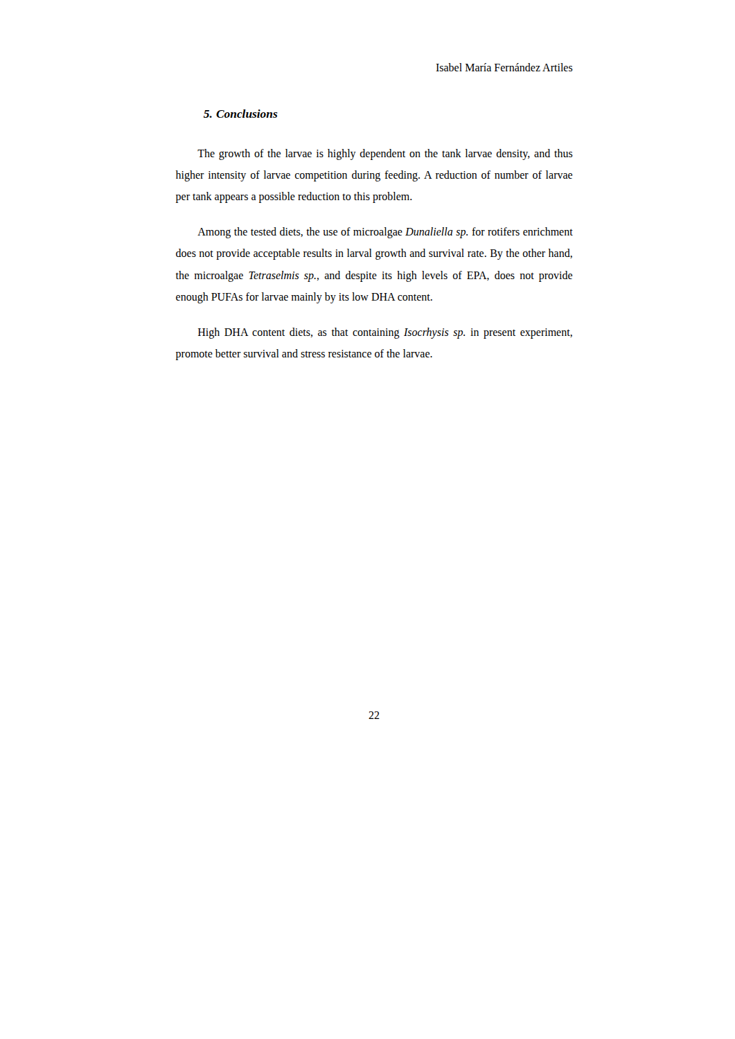Isabel María Fernández Artiles
5. Conclusions
The growth of the larvae is highly dependent on the tank larvae density, and thus higher intensity of larvae competition during feeding. A reduction of number of larvae per tank appears a possible reduction to this problem.
Among the tested diets, the use of microalgae Dunaliella sp. for rotifers enrichment does not provide acceptable results in larval growth and survival rate. By the other hand, the microalgae Tetraselmis sp., and despite its high levels of EPA, does not provide enough PUFAs for larvae mainly by its low DHA content.
High DHA content diets, as that containing Isocrhysis sp. in present experiment, promote better survival and stress resistance of the larvae.
22